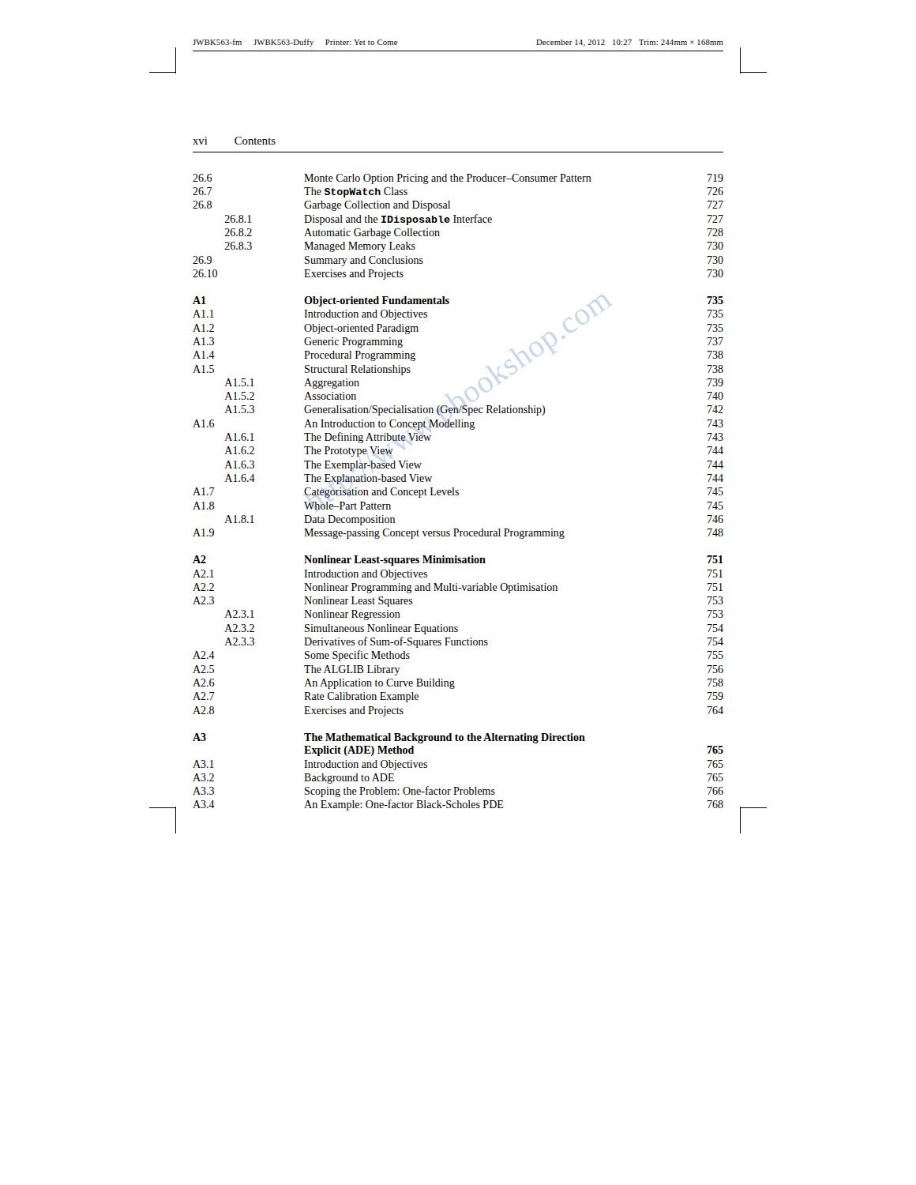JWBK563-fm JWBK563-Duffy Printer: Yet to Come December 14, 2012 10:27 Trim: 244mm × 168mm
http://www.pbookshop.com
xvi Contents
| 26.6 | Monte Carlo Option Pricing and the Producer–Consumer Pattern | 719 |
| 26.7 | The StopWatch Class | 726 |
| 26.8 | Garbage Collection and Disposal | 727 |
| 26.8.1 | Disposal and the IDisposable Interface | 727 |
| 26.8.2 | Automatic Garbage Collection | 728 |
| 26.8.3 | Managed Memory Leaks | 730 |
| 26.9 | Summary and Conclusions | 730 |
| 26.10 | Exercises and Projects | 730 |
| A1 | Object-oriented Fundamentals | 735 |
| A1.1 | Introduction and Objectives | 735 |
| A1.2 | Object-oriented Paradigm | 735 |
| A1.3 | Generic Programming | 737 |
| A1.4 | Procedural Programming | 738 |
| A1.5 | Structural Relationships | 738 |
| A1.5.1 | Aggregation | 739 |
| A1.5.2 | Association | 740 |
| A1.5.3 | Generalisation/Specialisation (Gen/Spec Relationship) | 742 |
| A1.6 | An Introduction to Concept Modelling | 743 |
| A1.6.1 | The Defining Attribute View | 743 |
| A1.6.2 | The Prototype View | 744 |
| A1.6.3 | The Exemplar-based View | 744 |
| A1.6.4 | The Explanation-based View | 744 |
| A1.7 | Categorisation and Concept Levels | 745 |
| A1.8 | Whole–Part Pattern | 745 |
| A1.8.1 | Data Decomposition | 746 |
| A1.9 | Message-passing Concept versus Procedural Programming | 748 |
| A2 | Nonlinear Least-squares Minimisation | 751 |
| A2.1 | Introduction and Objectives | 751 |
| A2.2 | Nonlinear Programming and Multi-variable Optimisation | 751 |
| A2.3 | Nonlinear Least Squares | 753 |
| A2.3.1 | Nonlinear Regression | 753 |
| A2.3.2 | Simultaneous Nonlinear Equations | 754 |
| A2.3.3 | Derivatives of Sum-of-Squares Functions | 754 |
| A2.4 | Some Specific Methods | 755 |
| A2.5 | The ALGLIB Library | 756 |
| A2.6 | An Application to Curve Building | 758 |
| A2.7 | Rate Calibration Example | 759 |
| A2.8 | Exercises and Projects | 764 |
| A3 | The Mathematical Background to the Alternating Direction | |
| | Explicit (ADE) Method | 765 |
| A3.1 | Introduction and Objectives | 765 |
| A3.2 | Background to ADE | 765 |
| A3.3 | Scoping the Problem: One-factor Problems | 766 |
| A3.4 | An Example: One-factor Black-Scholes PDE | 768 |